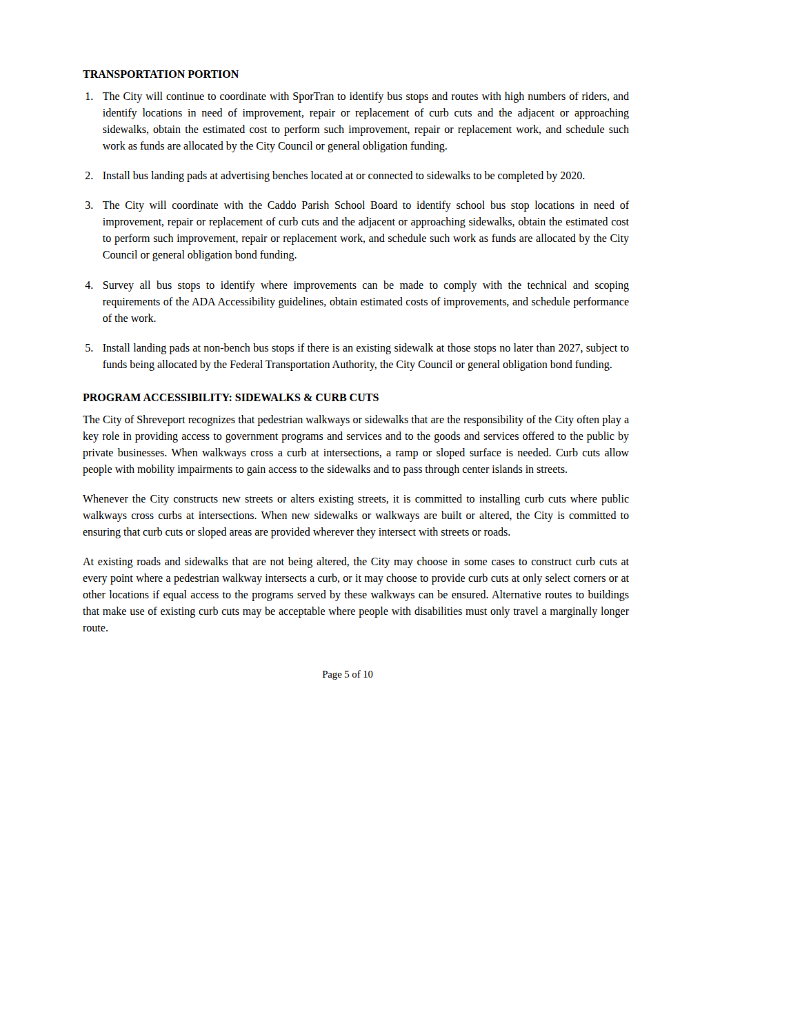TRANSPORTATION PORTION
The City will continue to coordinate with SporTran to identify bus stops and routes with high numbers of riders, and identify locations in need of improvement, repair or replacement of curb cuts and the adjacent or approaching sidewalks, obtain the estimated cost to perform such improvement, repair or replacement work, and schedule such work as funds are allocated by the City Council or general obligation funding.
Install bus landing pads at advertising benches located at or connected to sidewalks to be completed by 2020.
The City will coordinate with the Caddo Parish School Board to identify school bus stop locations in need of improvement, repair or replacement of curb cuts and the adjacent or approaching sidewalks, obtain the estimated cost to perform such improvement, repair or replacement work, and schedule such work as funds are allocated by the City Council or general obligation bond funding.
Survey all bus stops to identify where improvements can be made to comply with the technical and scoping requirements of the ADA Accessibility guidelines, obtain estimated costs of improvements, and schedule performance of the work.
Install landing pads at non-bench bus stops if there is an existing sidewalk at those stops no later than 2027, subject to funds being allocated by the Federal Transportation Authority, the City Council or general obligation bond funding.
PROGRAM ACCESSIBILITY: SIDEWALKS & CURB CUTS
The City of Shreveport recognizes that pedestrian walkways or sidewalks that are the responsibility of the City often play a key role in providing access to government programs and services and to the goods and services offered to the public by private businesses. When walkways cross a curb at intersections, a ramp or sloped surface is needed. Curb cuts allow people with mobility impairments to gain access to the sidewalks and to pass through center islands in streets.
Whenever the City constructs new streets or alters existing streets, it is committed to installing curb cuts where public walkways cross curbs at intersections. When new sidewalks or walkways are built or altered, the City is committed to ensuring that curb cuts or sloped areas are provided wherever they intersect with streets or roads.
At existing roads and sidewalks that are not being altered, the City may choose in some cases to construct curb cuts at every point where a pedestrian walkway intersects a curb, or it may choose to provide curb cuts at only select corners or at other locations if equal access to the programs served by these walkways can be ensured. Alternative routes to buildings that make use of existing curb cuts may be acceptable where people with disabilities must only travel a marginally longer route.
Page 5 of 10